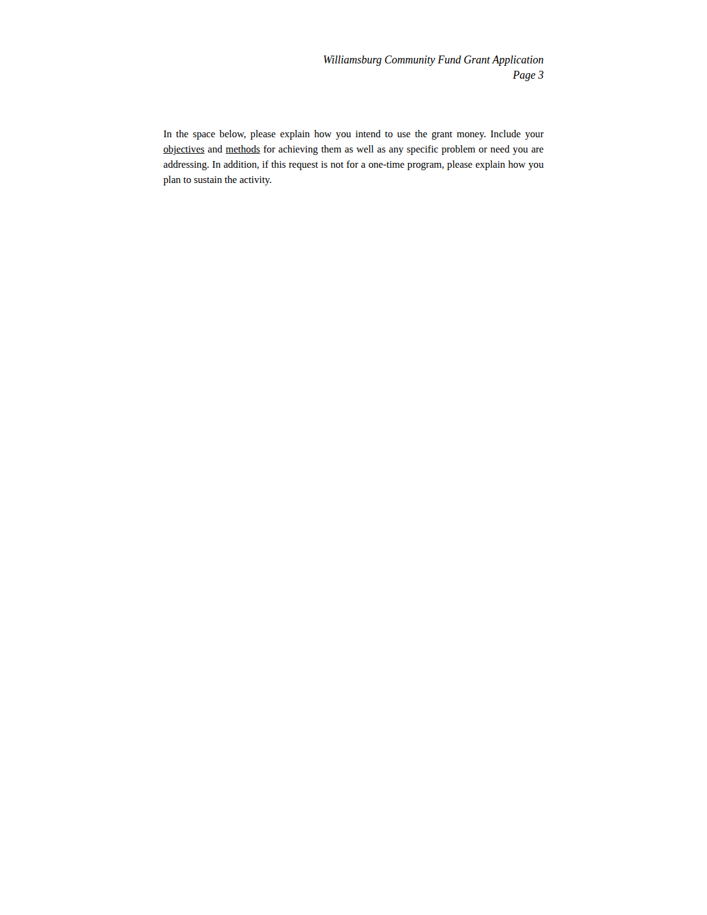Williamsburg Community Fund Grant Application Page 3
In the space below, please explain how you intend to use the grant money. Include your objectives and methods for achieving them as well as any specific problem or need you are addressing. In addition, if this request is not for a one-time program, please explain how you plan to sustain the activity.